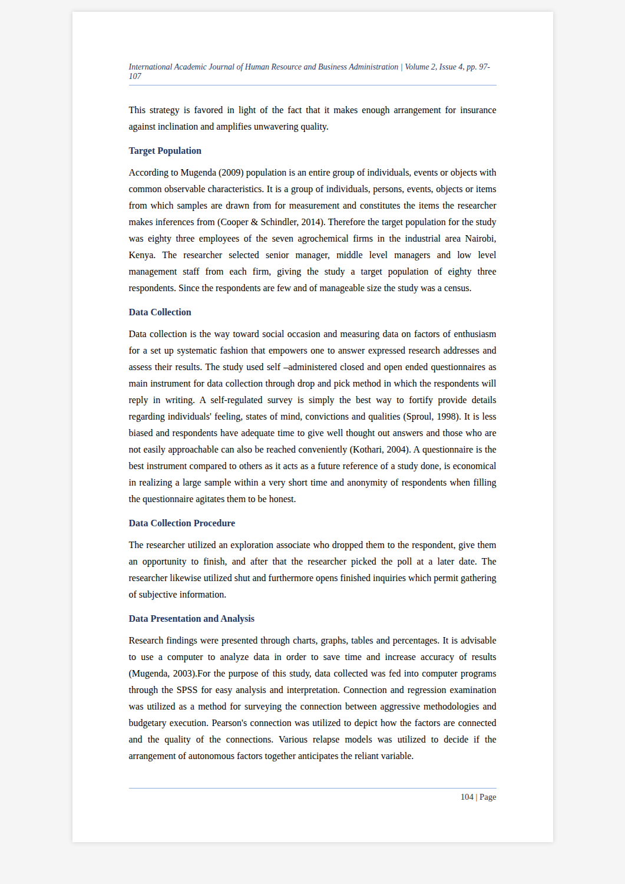International Academic Journal of Human Resource and Business Administration | Volume 2, Issue 4, pp. 97-107
This strategy is favored in light of the fact that it makes enough arrangement for insurance against inclination and amplifies unwavering quality.
Target Population
According to Mugenda (2009) population is an entire group of individuals, events or objects with common observable characteristics. It is a group of individuals, persons, events, objects or items from which samples are drawn from for measurement and constitutes the items the researcher makes inferences from (Cooper & Schindler, 2014). Therefore the target population for the study was eighty three employees of the seven agrochemical firms in the industrial area Nairobi, Kenya. The researcher selected senior manager, middle level managers and low level management staff from each firm, giving the study a target population of eighty three respondents. Since the respondents are few and of manageable size the study was a census.
Data Collection
Data collection is the way toward social occasion and measuring data on factors of enthusiasm for a set up systematic fashion that empowers one to answer expressed research addresses and assess their results. The study used self –administered closed and open ended questionnaires as main instrument for data collection through drop and pick method in which the respondents will reply in writing. A self-regulated survey is simply the best way to fortify provide details regarding individuals' feeling, states of mind, convictions and qualities (Sproul, 1998). It is less biased and respondents have adequate time to give well thought out answers and those who are not easily approachable can also be reached conveniently (Kothari, 2004). A questionnaire is the best instrument compared to others as it acts as a future reference of a study done, is economical in realizing a large sample within a very short time and anonymity of respondents when filling the questionnaire agitates them to be honest.
Data Collection Procedure
The researcher utilized an exploration associate who dropped them to the respondent, give them an opportunity to finish, and after that the researcher picked the poll at a later date. The researcher likewise utilized shut and furthermore opens finished inquiries which permit gathering of subjective information.
Data Presentation and Analysis
Research findings were presented through charts, graphs, tables and percentages. It is advisable to use a computer to analyze data in order to save time and increase accuracy of results (Mugenda, 2003).For the purpose of this study, data collected was fed into computer programs through the SPSS for easy analysis and interpretation. Connection and regression examination was utilized as a method for surveying the connection between aggressive methodologies and budgetary execution. Pearson's connection was utilized to depict how the factors are connected and the quality of the connections. Various relapse models was utilized to decide if the arrangement of autonomous factors together anticipates the reliant variable.
104 | Page